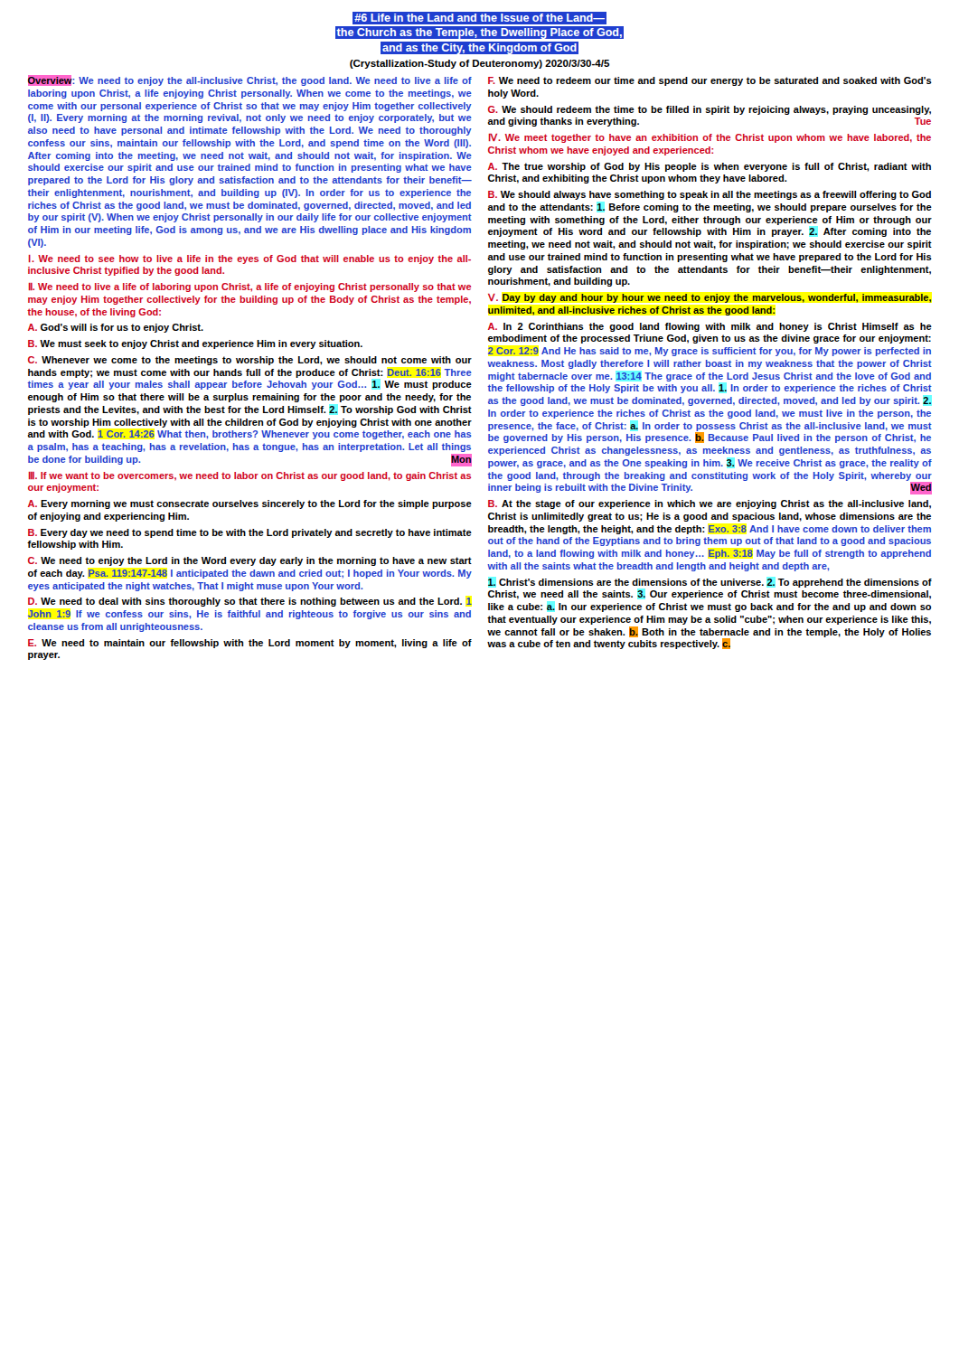#6 Life in the Land and the Issue of the Land—
the Church as the Temple, the Dwelling Place of God,
and as the City, the Kingdom of God
(Crystallization-Study of Deuteronomy) 2020/3/30-4/5
Overview: We need to enjoy the all-inclusive Christ, the good land. We need to live a life of laboring upon Christ, a life enjoying Christ personally. When we come to the meetings, we come with our personal experience of Christ so that we may enjoy Him together collectively (I, II). Every morning at the morning revival, not only we need to enjoy corporately, but we also need to have personal and intimate fellowship with the Lord. We need to thoroughly confess our sins, maintain our fellowship with the Lord, and spend time on the Word (III). After coming into the meeting, we need not wait, and should not wait, for inspiration. We should exercise our spirit and use our trained mind to function in presenting what we have prepared to the Lord for His glory and satisfaction and to the attendants for their benefit—their enlightenment, nourishment, and building up (IV). In order for us to experience the riches of Christ as the good land, we must be dominated, governed, directed, moved, and led by our spirit (V). When we enjoy Christ personally in our daily life for our collective enjoyment of Him in our meeting life, God is among us, and we are His dwelling place and His kingdom (VI).
Ⅰ. We need to see how to live a life in the eyes of God that will enable us to enjoy the all-inclusive Christ typified by the good land.
Ⅱ. We need to live a life of laboring upon Christ, a life of enjoying Christ personally so that we may enjoy Him together collectively for the building up of the Body of Christ as the temple, the house, of the living God:
A. God's will is for us to enjoy Christ.
B. We must seek to enjoy Christ and experience Him in every situation.
C. Whenever we come to the meetings to worship the Lord, we should not come with our hands empty; we must come with our hands full of the produce of Christ: Deut. 16:16 Three times a year all your males shall appear before Jehovah your God… 1. We must produce enough of Him so that there will be a surplus remaining for the poor and the needy, for the priests and the Levites, and with the best for the Lord Himself. 2. To worship God with Christ is to worship Him collectively with all the children of God by enjoying Christ with one another and with God. 1 Cor. 14:26 What then, brothers? Whenever you come together, each one has a psalm, has a teaching, has a revelation, has a tongue, has an interpretation. Let all things be done for building up. Mon
Ⅲ. If we want to be overcomers, we need to labor on Christ as our good land, to gain Christ as our enjoyment:
A. Every morning we must consecrate ourselves sincerely to the Lord for the simple purpose of enjoying and experiencing Him.
B. Every day we need to spend time to be with the Lord privately and secretly to have intimate fellowship with Him.
C. We need to enjoy the Lord in the Word every day early in the morning to have a new start of each day. Psa. 119:147-148 I anticipated the dawn and cried out; I hoped in Your words. My eyes anticipated the night watches, That I might muse upon Your word.
D. We need to deal with sins thoroughly so that there is nothing between us and the Lord. 1 John 1:9 If we confess our sins, He is faithful and righteous to forgive us our sins and cleanse us from all unrighteousness.
E. We need to maintain our fellowship with the Lord moment by moment, living a life of prayer.
F. We need to redeem our time and spend our energy to be saturated and soaked with God's holy Word.
G. We should redeem the time to be filled in spirit by rejoicing always, praying unceasingly, and giving thanks in everything. Tue
Ⅳ. We meet together to have an exhibition of the Christ upon whom we have labored, the Christ whom we have enjoyed and experienced:
A. The true worship of God by His people is when everyone is full of Christ, radiant with Christ, and exhibiting the Christ upon whom they have labored.
B. We should always have something to speak in all the meetings as a freewill offering to God and to the attendants: 1. Before coming to the meeting, we should prepare ourselves for the meeting with something of the Lord, either through our experience of Him or through our enjoyment of His word and our fellowship with Him in prayer. 2. After coming into the meeting, we need not wait, and should not wait, for inspiration; we should exercise our spirit and use our trained mind to function in presenting what we have prepared to the Lord for His glory and satisfaction and to the attendants for their benefit—their enlightenment, nourishment, and building up.
Ⅴ. Day by day and hour by hour we need to enjoy the marvelous, wonderful, immeasurable, unlimited, and all-inclusive riches of Christ as the good land:
A. In 2 Corinthians the good land flowing with milk and honey is Christ Himself as he embodiment of the processed Triune God, given to us as the divine grace for our enjoyment: 2 Cor. 12:9 And He has said to me, My grace is sufficient for you, for My power is perfected in weakness. Most gladly therefore I will rather boast in my weakness that the power of Christ might tabernacle over me. 13:14 The grace of the Lord Jesus Christ and the love of God and the fellowship of the Holy Spirit be with you all. 1. In order to experience the riches of Christ as the good land, we must be dominated, governed, directed, moved, and led by our spirit. 2. In order to experience the riches of Christ as the good land, we must live in the person, the presence, the face, of Christ: a. In order to possess Christ as the all-inclusive land, we must be governed by His person, His presence. b. Because Paul lived in the person of Christ, he experienced Christ as changelessness, as meekness and gentleness, as truthfulness, as power, as grace, and as the One speaking in him. 3. We receive Christ as grace, the reality of the good land, through the breaking and constituting work of the Holy Spirit, whereby our inner being is rebuilt with the Divine Trinity. Wed
B. At the stage of our experience in which we are enjoying Christ as the all-inclusive land, Christ is unlimitedly great to us; He is a good and spacious land, whose dimensions are the breadth, the length, the height, and the depth: Exo. 3:8 And I have come down to deliver them out of the hand of the Egyptians and to bring them up out of that land to a good and spacious land, to a land flowing with milk and honey… Eph. 3:18 May be full of strength to apprehend with all the saints what the breadth and length and height and depth are,
1. Christ's dimensions are the dimensions of the universe. 2. To apprehend the dimensions of Christ, we need all the saints. 3. Our experience of Christ must become three-dimensional, like a cube: a. In our experience of Christ we must go back and for the and up and down so that eventually our experience of Him may be a solid "cube"; when our experience is like this, we cannot fall or be shaken. b. Both in the tabernacle and in the temple, the Holy of Holies was a cube of ten and twenty cubits respectively. c.